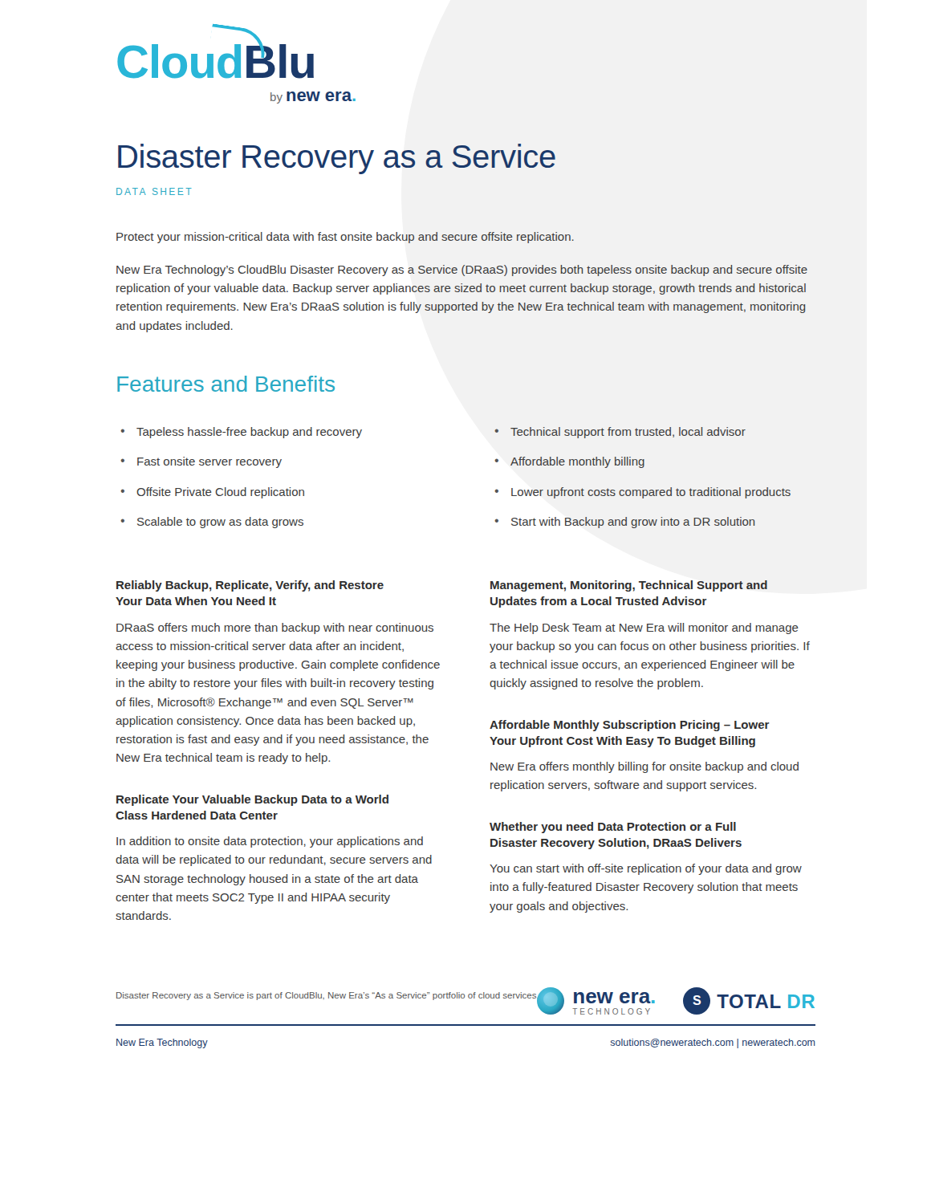Cloud Blu
bynew era.
Disaster Recovery as a Service
Data Sheet
Protect your mission-critical data with fast onsite backup and secure offsite replication.
New Era Technology’s CloudBlu Disaster Recovery as a Service (DRaaS) provides both tapeless onsite backup and secure offsite replication of your valuable data. Backup server appliances are sized to meet current backup storage, growth trends and historical retention requirements. New Era’s DRaaS solution is fully supported by the New Era technical team with management, monitoring and updates included.
Features and Benefits
Tapeless hassle-free backup and recovery
Fast onsite server recovery
Offsite Private Cloud replication
Scalable to grow as data grows
Technical support from trusted, local advisor
Affordable monthly billing
Lower upfront costs compared to traditional products
Start with Backup and grow into a DR solution
Reliably Backup, Replicate, Verify, and Restore
Your Data When You Need It
DRaaS offers much more than backup with near continuous access to mission-critical server data after an incident, keeping your business productive. Gain complete confidence in the abilty to restore your files with built-in recovery testing of files, Microsoft® Exchange™ and even SQL Server™ application consistency. Once data has been backed up, restoration is fast and easy and if you need assistance, the New Era technical team is ready to help.
Replicate Your Valuable Backup Data to a World
Class Hardened Data Center
In addition to onsite data protection, your applications and data will be replicated to our redundant, secure servers and SAN storage technology housed in a state of the art data center that meets SOC2 Type II and HIPAA security standards.
Management, Monitoring, Technical Support and
Updates from a Local Trusted Advisor
The Help Desk Team at New Era will monitor and manage your backup so you can focus on other business priorities. If a technical issue occurs, an experienced Engineer will be quickly assigned to resolve the problem.
Affordable Monthly Subscription Pricing – Lower
Your Upfront Cost With Easy To Budget Billing
New Era offers monthly billing for onsite backup and cloud replication servers, software and support services.
Whether you need Data Protection or a Full
Disaster Recovery Solution, DRaaS Delivers
You can start with off-site replication of your data and grow into a fully-featured Disaster Recovery solution that meets your goals and objectives.
new era.
TECHNOLOGY
S
TOTAL DR
Disaster Recovery as a Service is part of CloudBlu, New Era’s “As a Service” portfolio of cloud services.
New Era Technology
solutions@neweratech.com | neweratech.com